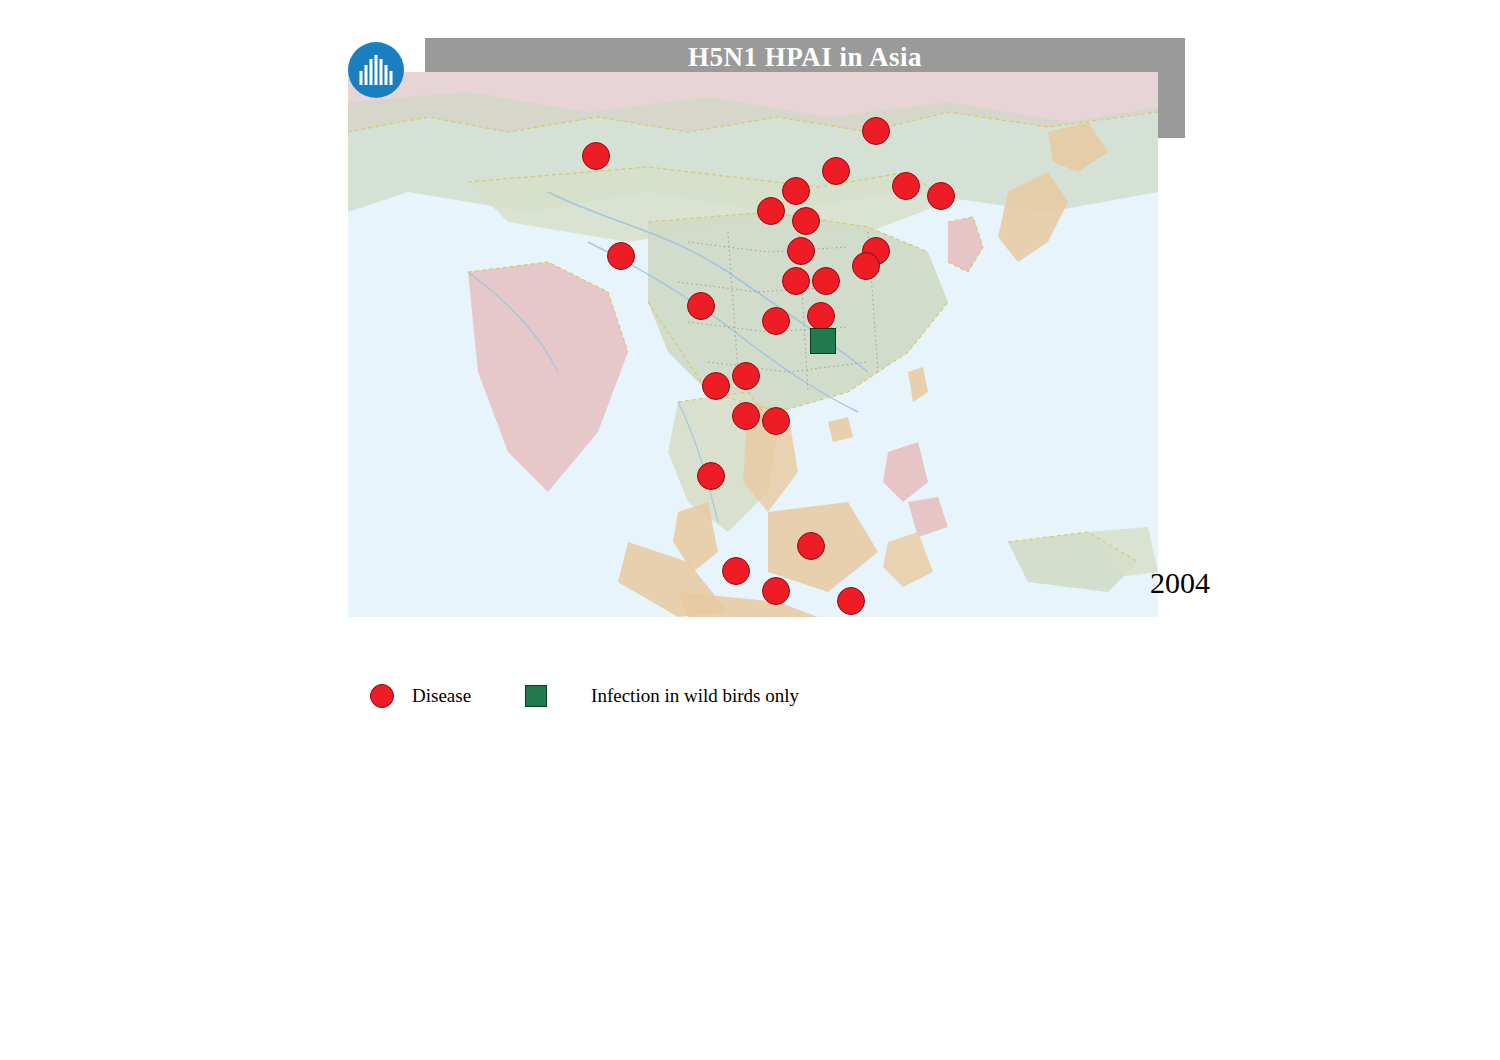H5N1 HPAI in Asia
2004
Disease Infection in wild birds only